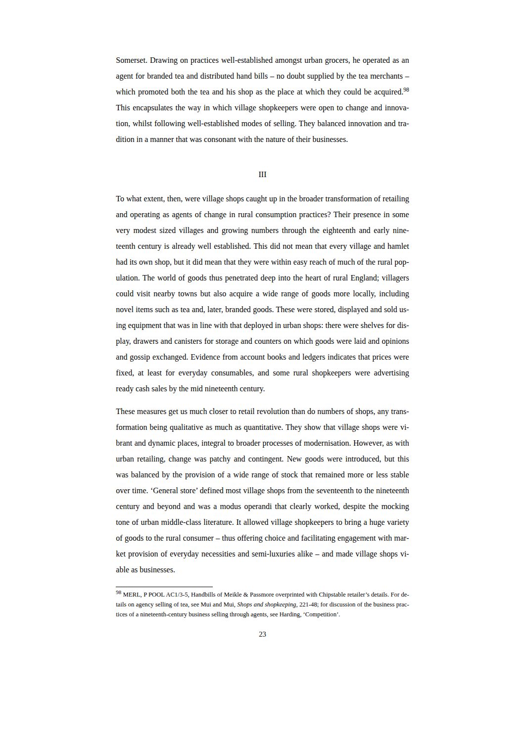Somerset. Drawing on practices well-established amongst urban grocers, he operated as an agent for branded tea and distributed hand bills – no doubt supplied by the tea merchants – which promoted both the tea and his shop as the place at which they could be acquired.98 This encapsulates the way in which village shopkeepers were open to change and innovation, whilst following well-established modes of selling. They balanced innovation and tradition in a manner that was consonant with the nature of their businesses.
III
To what extent, then, were village shops caught up in the broader transformation of retailing and operating as agents of change in rural consumption practices? Their presence in some very modest sized villages and growing numbers through the eighteenth and early nineteenth century is already well established. This did not mean that every village and hamlet had its own shop, but it did mean that they were within easy reach of much of the rural population. The world of goods thus penetrated deep into the heart of rural England; villagers could visit nearby towns but also acquire a wide range of goods more locally, including novel items such as tea and, later, branded goods. These were stored, displayed and sold using equipment that was in line with that deployed in urban shops: there were shelves for display, drawers and canisters for storage and counters on which goods were laid and opinions and gossip exchanged. Evidence from account books and ledgers indicates that prices were fixed, at least for everyday consumables, and some rural shopkeepers were advertising ready cash sales by the mid nineteenth century.
These measures get us much closer to retail revolution than do numbers of shops, any transformation being qualitative as much as quantitative. They show that village shops were vibrant and dynamic places, integral to broader processes of modernisation. However, as with urban retailing, change was patchy and contingent. New goods were introduced, but this was balanced by the provision of a wide range of stock that remained more or less stable over time. ‘General store’ defined most village shops from the seventeenth to the nineteenth century and beyond and was a modus operandi that clearly worked, despite the mocking tone of urban middle-class literature. It allowed village shopkeepers to bring a huge variety of goods to the rural consumer – thus offering choice and facilitating engagement with market provision of everyday necessities and semi-luxuries alike – and made village shops viable as businesses.
98 MERL, P POOL AC1/3-5, Handbills of Meikle & Passmore overprinted with Chipstable retailer’s details. For details on agency selling of tea, see Mui and Mui, Shops and shopkeeping, 221-48; for discussion of the business practices of a nineteenth-century business selling through agents, see Harding, ‘Competition’.
23